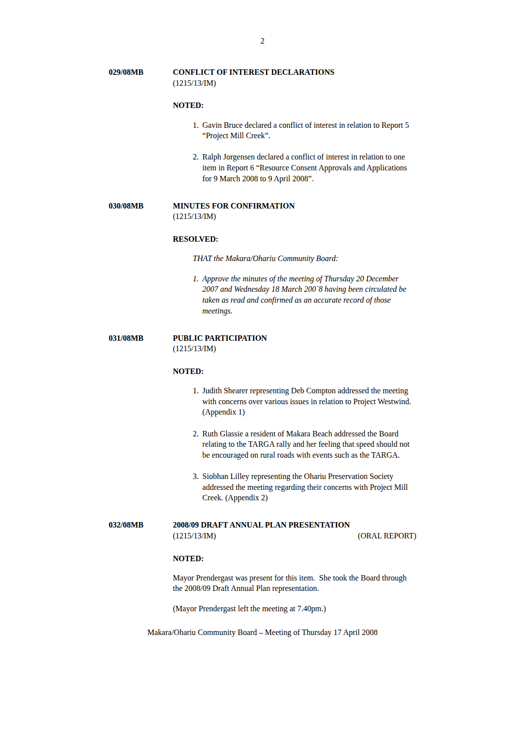2
029/08MB
Conflict of Interest Declarations
(1215/13/IM)
NOTED:
1. Gavin Bruce declared a conflict of interest in relation to Report 5 “Project Mill Creek”.
2. Ralph Jorgensen declared a conflict of interest in relation to one item in Report 6 “Resource Consent Approvals and Applications for 9 March 2008 to 9 April 2008”.
030/08MB
Minutes for Confirmation
(1215/13/IM)
RESOLVED:
THAT the Makara/Ohariu Community Board:
1. Approve the minutes of the meeting of Thursday 20 December 2007 and Wednesday 18 March 200`8 having been circulated be taken as read and confirmed as an accurate record of those meetings.
031/08MB
Public Participation
(1215/13/IM)
NOTED:
1. Judith Shearer representing Deb Compton addressed the meeting with concerns over various issues in relation to Project Westwind. (Appendix 1)
2. Ruth Glassie a resident of Makara Beach addressed the Board relating to the TARGA rally and her feeling that speed should not be encouraged on rural roads with events such as the TARGA.
3. Siobhan Lilley representing the Ohariu Preservation Society addressed the meeting regarding their concerns with Project Mill Creek. (Appendix 2)
032/08MB
2008/09 Draft Annual Plan Presentation
(1215/13/IM) (ORAL REPORT)
NOTED:
Mayor Prendergast was present for this item. She took the Board through the 2008/09 Draft Annual Plan representation.
(Mayor Prendergast left the meeting at 7.40pm.)
Makara/Ohariu Community Board – Meeting of Thursday 17 April 2008